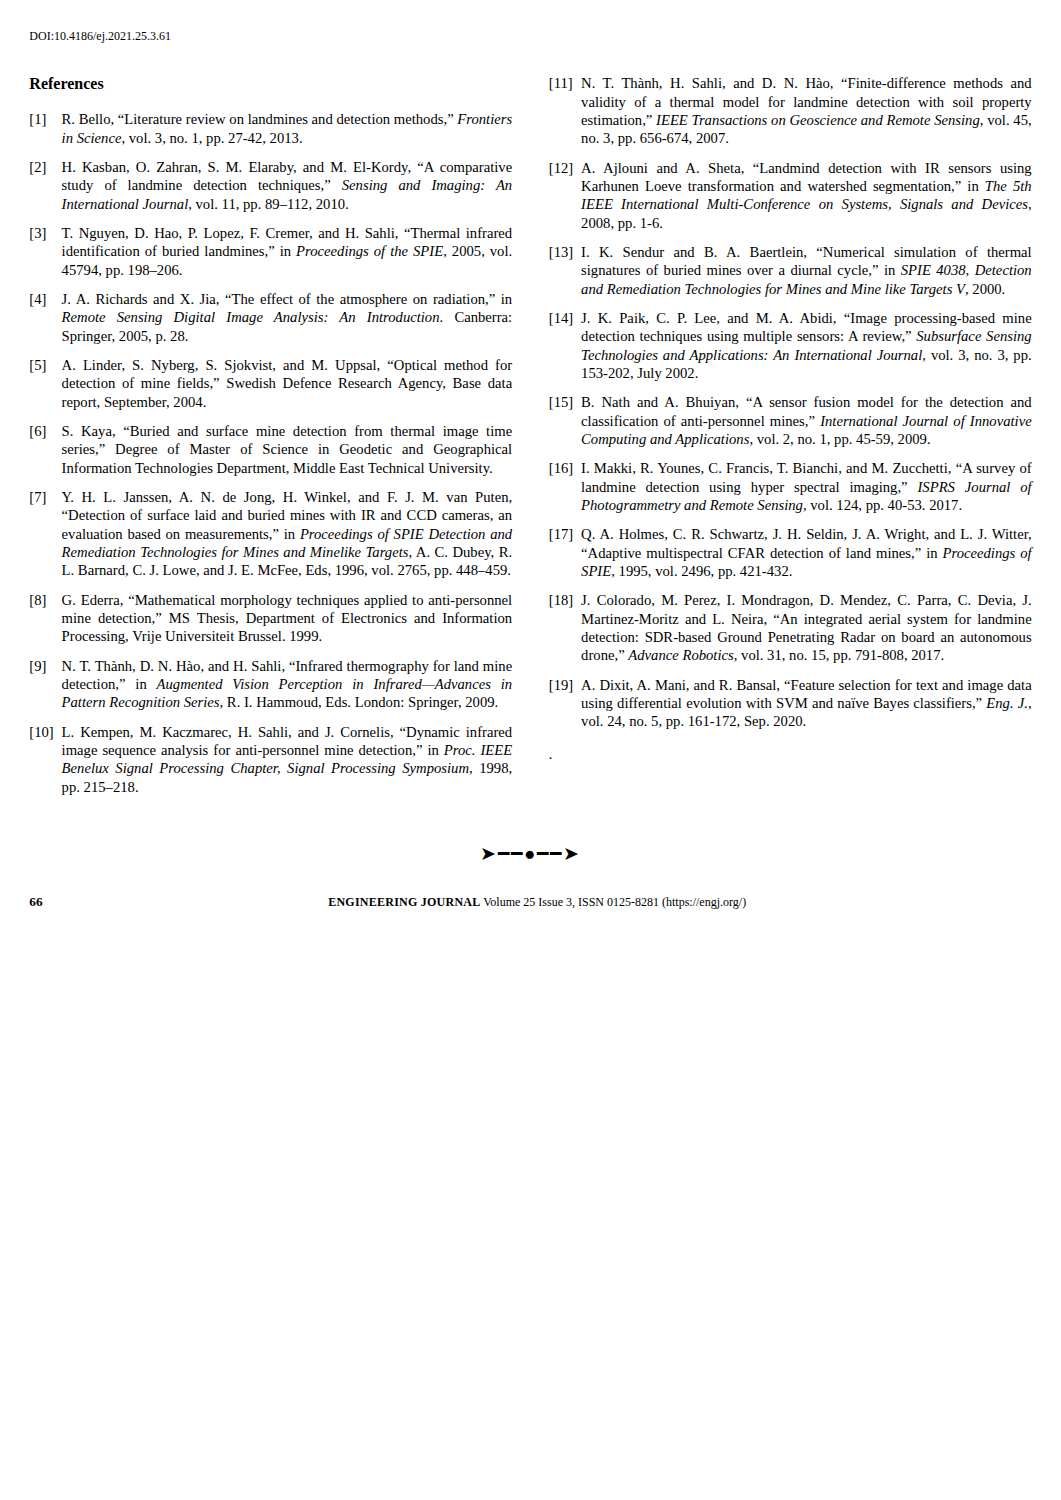DOI:10.4186/ej.2021.25.3.61
References
[1] R. Bello, “Literature review on landmines and detection methods,” Frontiers in Science, vol. 3, no. 1, pp. 27-42, 2013.
[2] H. Kasban, O. Zahran, S. M. Elaraby, and M. El-Kordy, “A comparative study of landmine detection techniques,” Sensing and Imaging: An International Journal, vol. 11, pp. 89–112, 2010.
[3] T. Nguyen, D. Hao, P. Lopez, F. Cremer, and H. Sahli, “Thermal infrared identification of buried landmines,” in Proceedings of the SPIE, 2005, vol. 45794, pp. 198–206.
[4] J. A. Richards and X. Jia, “The effect of the atmosphere on radiation,” in Remote Sensing Digital Image Analysis: An Introduction. Canberra: Springer, 2005, p. 28.
[5] A. Linder, S. Nyberg, S. Sjokvist, and M. Uppsal, “Optical method for detection of mine fields,” Swedish Defence Research Agency, Base data report, September, 2004.
[6] S. Kaya, “Buried and surface mine detection from thermal image time series,” Degree of Master of Science in Geodetic and Geographical Information Technologies Department, Middle East Technical University.
[7] Y. H. L. Janssen, A. N. de Jong, H. Winkel, and F. J. M. van Puten, “Detection of surface laid and buried mines with IR and CCD cameras, an evaluation based on measurements,” in Proceedings of SPIE Detection and Remediation Technologies for Mines and Minelike Targets, A. C. Dubey, R. L. Barnard, C. J. Lowe, and J. E. McFee, Eds, 1996, vol. 2765, pp. 448–459.
[8] G. Ederra, “Mathematical morphology techniques applied to anti-personnel mine detection,” MS Thesis, Department of Electronics and Information Processing, Vrije Universiteit Brussel. 1999.
[9] N. T. Thành, D. N. Hào, and H. Sahli, “Infrared thermography for land mine detection,” in Augmented Vision Perception in Infrared—Advances in Pattern Recognition Series, R. I. Hammoud, Eds. London: Springer, 2009.
[10] L. Kempen, M. Kaczmarec, H. Sahli, and J. Cornelis, “Dynamic infrared image sequence analysis for anti-personnel mine detection,” in Proc. IEEE Benelux Signal Processing Chapter, Signal Processing Symposium, 1998, pp. 215–218.
[11] N. T. Thành, H. Sahli, and D. N. Hào, “Finite-difference methods and validity of a thermal model for landmine detection with soil property estimation,” IEEE Transactions on Geoscience and Remote Sensing, vol. 45, no. 3, pp. 656-674, 2007.
[12] A. Ajlouni and A. Sheta, “Landmind detection with IR sensors using Karhunen Loeve transformation and watershed segmentation,” in The 5th IEEE International Multi-Conference on Systems, Signals and Devices, 2008, pp. 1-6.
[13] I. K. Sendur and B. A. Baertlein, “Numerical simulation of thermal signatures of buried mines over a diurnal cycle,” in SPIE 4038, Detection and Remediation Technologies for Mines and Mine like Targets V, 2000.
[14] J. K. Paik, C. P. Lee, and M. A. Abidi, “Image processing-based mine detection techniques using multiple sensors: A review,” Subsurface Sensing Technologies and Applications: An International Journal, vol. 3, no. 3, pp. 153-202, July 2002.
[15] B. Nath and A. Bhuiyan, “A sensor fusion model for the detection and classification of anti-personnel mines,” International Journal of Innovative Computing and Applications, vol. 2, no. 1, pp. 45-59, 2009.
[16] I. Makki, R. Younes, C. Francis, T. Bianchi, and M. Zucchetti, “A survey of landmine detection using hyper spectral imaging,” ISPRS Journal of Photogrammetry and Remote Sensing, vol. 124, pp. 40-53. 2017.
[17] Q. A. Holmes, C. R. Schwartz, J. H. Seldin, J. A. Wright, and L. J. Witter, “Adaptive multispectral CFAR detection of land mines,” in Proceedings of SPIE, 1995, vol. 2496, pp. 421-432.
[18] J. Colorado, M. Perez, I. Mondragon, D. Mendez, C. Parra, C. Devia, J. Martinez-Moritz and L. Neira, “An integrated aerial system for landmine detection: SDR-based Ground Penetrating Radar on board an autonomous drone,” Advance Robotics, vol. 31, no. 15, pp. 791-808, 2017.
[19] A. Dixit, A. Mani, and R. Bansal, “Feature selection for text and image data using differential evolution with SVM and naïve Bayes classifiers,” Eng. J., vol. 24, no. 5, pp. 161-172, Sep. 2020.
.
➤━━●━━➤
66 ENGINEERING JOURNAL Volume 25 Issue 3, ISSN 0125-8281 (https://engj.org/)